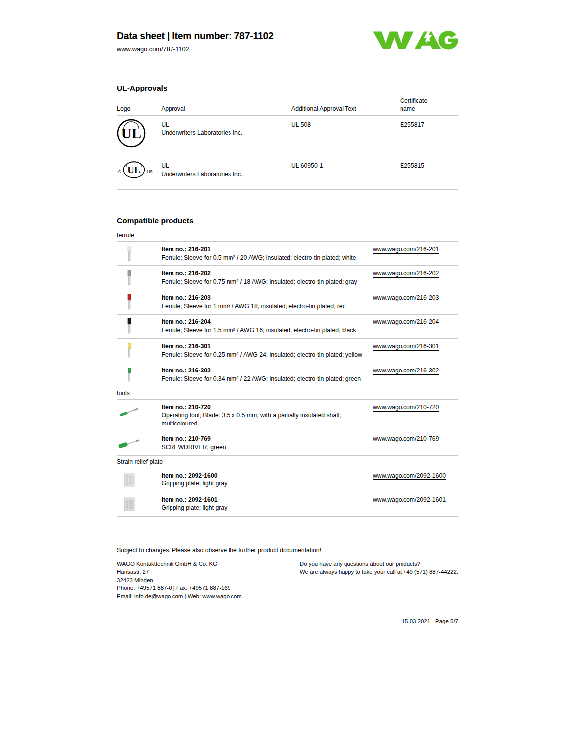Data sheet | Item number: 787-1102
www.wago.com/787-1102
UL-Approvals
| Logo | Approval | Additional Approval Text | Certificate name |
| --- | --- | --- | --- |
| UL | UL Underwriters Laboratories Inc. | UL 508 | E255817 |
| c UL us | UL Underwriters Laboratories Inc. | UL 60950-1 | E255815 |
Compatible products
ferrule
| | Item no.: 216-201 Ferrule; Sleeve for 0.5 mm² / 20 AWG; insulated; electro-tin plated; white | www.wago.com/216-201 |
| | Item no.: 216-202 Ferrule; Sleeve for 0.75 mm² / 18 AWG; insulated; electro-tin plated; gray | www.wago.com/216-202 |
| | Item no.: 216-203 Ferrule; Sleeve for 1 mm² / AWG 18; insulated; electro-tin plated; red | www.wago.com/216-203 |
| | Item no.: 216-204 Ferrule; Sleeve for 1.5 mm² / AWG 16; insulated; electro-tin plated; black | www.wago.com/216-204 |
| | Item no.: 216-301 Ferrule; Sleeve for 0.25 mm² / AWG 24; insulated; electro-tin plated; yellow | www.wago.com/216-301 |
| | Item no.: 216-302 Ferrule; Sleeve for 0.34 mm² / 22 AWG; insulated; electro-tin plated; green | www.wago.com/216-302 |
tools
| | Item no.: 210-720 Operating tool; Blade: 3.5 x 0.5 mm; with a partially insulated shaft; multicoloured | www.wago.com/210-720 |
| | Item no.: 210-769 SCREWDRIVER; green | www.wago.com/210-769 |
Strain relief plate
| | Item no.: 2092-1600 Gripping plate; light gray | www.wago.com/2092-1600 |
| | Item no.: 2092-1601 Gripping plate; light gray | www.wago.com/2092-1601 |
Subject to changes. Please also observe the further product documentation!
WAGO Kontakttechnik GmbH & Co. KG
Hansastr. 27
32423 Minden
Phone: +49571 887-0 | Fax: +49571 887-169
Email: info.de@wago.com | Web: www.wago.com
Do you have any questions about our products?
We are always happy to take your call at +49 (571) 887-44222.
15.03.2021 Page 5/7